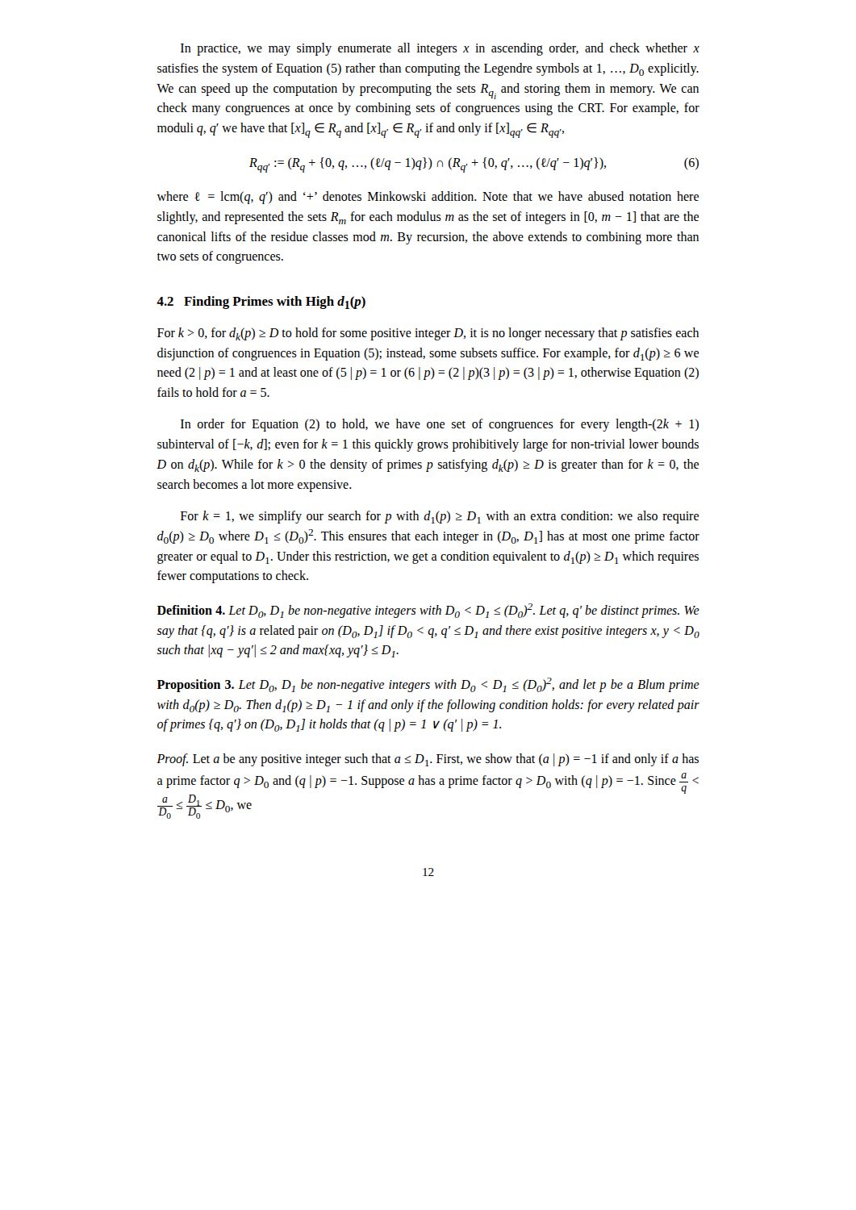In practice, we may simply enumerate all integers x in ascending order, and check whether x satisfies the system of Equation (5) rather than computing the Legendre symbols at 1, …, D0 explicitly. We can speed up the computation by precomputing the sets Rqi and storing them in memory. We can check many congruences at once by combining sets of congruences using the CRT. For example, for moduli q, q′ we have that [x]q ∈ Rq and [x]q′ ∈ Rq′ if and only if [x]qq′ ∈ Rqq′,
Rqq′ := (Rq + {0, q, …, (ℓ/q − 1)q}) ∩ (Rq′ + {0, q′, …, (ℓ/q′ − 1)q′}), (6)
where ℓ = lcm(q, q′) and ‘+’ denotes Minkowski addition. Note that we have abused notation here slightly, and represented the sets Rm for each modulus m as the set of integers in [0, m − 1] that are the canonical lifts of the residue classes mod m. By recursion, the above extends to combining more than two sets of congruences.
4.2 Finding Primes with High d1(p)
For k > 0, for dk(p) ≥ D to hold for some positive integer D, it is no longer necessary that p satisfies each disjunction of congruences in Equation (5); instead, some subsets suffice. For example, for d1(p) ≥ 6 we need (2 | p) = 1 and at least one of (5 | p) = 1 or (6 | p) = (2 | p)(3 | p) = (3 | p) = 1, otherwise Equation (2) fails to hold for a = 5.
In order for Equation (2) to hold, we have one set of congruences for every length-(2k + 1) subinterval of [−k, d]; even for k = 1 this quickly grows prohibitively large for non-trivial lower bounds D on dk(p). While for k > 0 the density of primes p satisfying dk(p) ≥ D is greater than for k = 0, the search becomes a lot more expensive.
For k = 1, we simplify our search for p with d1(p) ≥ D1 with an extra condition: we also require d0(p) ≥ D0 where D1 ≤ (D0)2. This ensures that each integer in (D0, D1] has at most one prime factor greater or equal to D1. Under this restriction, we get a condition equivalent to d1(p) ≥ D1 which requires fewer computations to check.
Definition 4. Let D0, D1 be non-negative integers with D0 < D1 ≤ (D0)2. Let q, q′ be distinct primes. We say that {q, q′} is a related pair on (D0, D1] if D0 < q, q′ ≤ D1 and there exist positive integers x, y < D0 such that |xq − yq′| ≤ 2 and max{xq, yq′} ≤ D1.
Proposition 3. Let D0, D1 be non-negative integers with D0 < D1 ≤ (D0)2, and let p be a Blum prime with d0(p) ≥ D0. Then d1(p) ≥ D1 − 1 if and only if the following condition holds: for every related pair of primes {q, q′} on (D0, D1] it holds that (q | p) = 1 ∨ (q′ | p) = 1.
Proof. Let a be any positive integer such that a ≤ D1. First, we show that (a | p) = −1 if and only if a has a prime factor q > D0 and (q | p) = −1. Suppose a has a prime factor q > D0 with (q | p) = −1. Since aq < aD0 ≤ D1 D0 ≤ D0, we
12